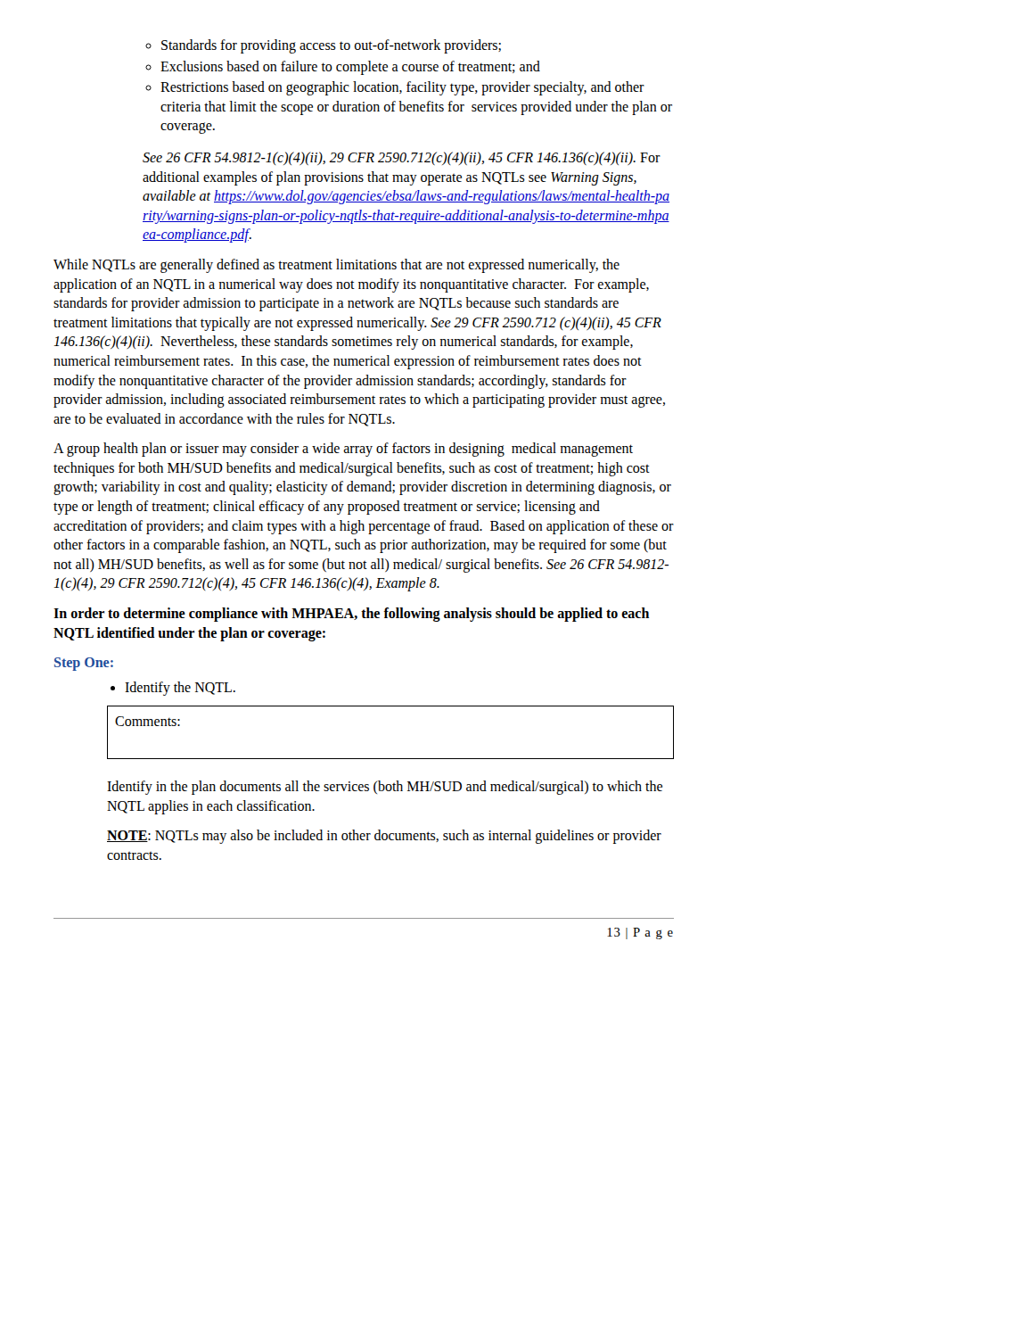Standards for providing access to out-of-network providers;
Exclusions based on failure to complete a course of treatment; and
Restrictions based on geographic location, facility type, provider specialty, and other criteria that limit the scope or duration of benefits for services provided under the plan or coverage.
See 26 CFR 54.9812-1(c)(4)(ii), 29 CFR 2590.712(c)(4)(ii), 45 CFR 146.136(c)(4)(ii). For additional examples of plan provisions that may operate as NQTLs see Warning Signs, available at https://www.dol.gov/agencies/ebsa/laws-and-regulations/laws/mental-health-parity/warning-signs-plan-or-policy-nqtls-that-require-additional-analysis-to-determine-mhpaea-compliance.pdf.
While NQTLs are generally defined as treatment limitations that are not expressed numerically, the application of an NQTL in a numerical way does not modify its nonquantitative character. For example, standards for provider admission to participate in a network are NQTLs because such standards are treatment limitations that typically are not expressed numerically. See 29 CFR 2590.712 (c)(4)(ii), 45 CFR 146.136(c)(4)(ii). Nevertheless, these standards sometimes rely on numerical standards, for example, numerical reimbursement rates. In this case, the numerical expression of reimbursement rates does not modify the nonquantitative character of the provider admission standards; accordingly, standards for provider admission, including associated reimbursement rates to which a participating provider must agree, are to be evaluated in accordance with the rules for NQTLs.
A group health plan or issuer may consider a wide array of factors in designing medical management techniques for both MH/SUD benefits and medical/surgical benefits, such as cost of treatment; high cost growth; variability in cost and quality; elasticity of demand; provider discretion in determining diagnosis, or type or length of treatment; clinical efficacy of any proposed treatment or service; licensing and accreditation of providers; and claim types with a high percentage of fraud. Based on application of these or other factors in a comparable fashion, an NQTL, such as prior authorization, may be required for some (but not all) MH/SUD benefits, as well as for some (but not all) medical/ surgical benefits. See 26 CFR 54.9812-1(c)(4), 29 CFR 2590.712(c)(4), 45 CFR 146.136(c)(4), Example 8.
In order to determine compliance with MHPAEA, the following analysis should be applied to each NQTL identified under the plan or coverage:
Step One:
Identify the NQTL.
Comments:
Identify in the plan documents all the services (both MH/SUD and medical/surgical) to which the NQTL applies in each classification.
NOTE: NQTLs may also be included in other documents, such as internal guidelines or provider contracts.
13 | P a g e